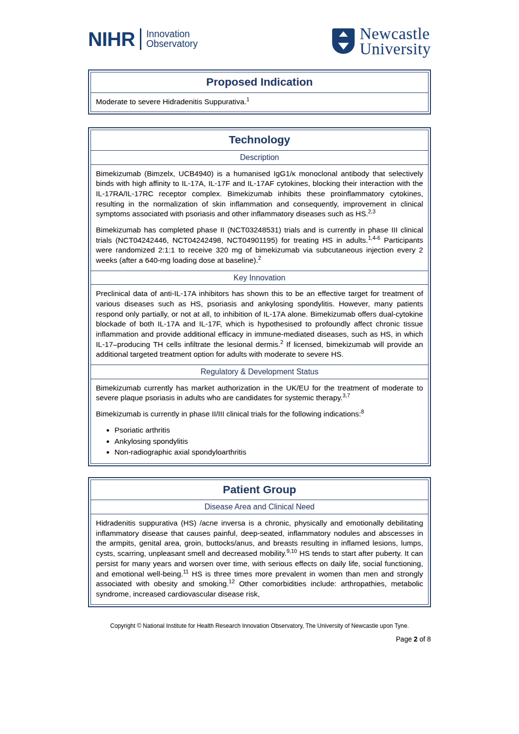NIHR
Innovation
Observatory
Newcastle
University
Proposed Indication
Moderate to severe Hidradenitis Suppurativa.1
Technology
Description
Bimekizumab (Bimzelx, UCB4940) is a humanised IgG1/κ monoclonal antibody that selectively binds with high affinity to IL-17A, IL-17F and IL-17AF cytokines, blocking their interaction with the IL-17RA/IL-17RC receptor complex. Bimekizumab inhibits these proinflammatory cytokines, resulting in the normalization of skin inflammation and consequently, improvement in clinical symptoms associated with psoriasis and other inflammatory diseases such as HS.2,3
Bimekizumab has completed phase II (NCT03248531) trials and is currently in phase III clinical trials (NCT04242446, NCT04242498, NCT04901195) for treating HS in adults.1,4-6 Participants were randomized 2:1:1 to receive 320 mg of bimekizumab via subcutaneous injection every 2 weeks (after a 640-mg loading dose at baseline).2
Key Innovation
Preclinical data of anti-IL-17A inhibitors has shown this to be an effective target for treatment of various diseases such as HS, psoriasis and ankylosing spondylitis. However, many patients respond only partially, or not at all, to inhibition of IL-17A alone. Bimekizumab offers dual-cytokine blockade of both IL-17A and IL-17F, which is hypothesised to profoundly affect chronic tissue inflammation and provide additional efficacy in immune-mediated diseases, such as HS, in which IL-17–producing TH cells infiltrate the lesional dermis.2 If licensed, bimekizumab will provide an additional targeted treatment option for adults with moderate to severe HS.
Regulatory & Development Status
Bimekizumab currently has market authorization in the UK/EU for the treatment of moderate to severe plaque psoriasis in adults who are candidates for systemic therapy.3,7
Bimekizumab is currently in phase II/III clinical trials for the following indications:8
Psoriatic arthritis
Ankylosing spondylitis
Non-radiographic axial spondyloarthritis
Patient Group
Disease Area and Clinical Need
Hidradenitis suppurativa (HS) /acne inversa is a chronic, physically and emotionally debilitating inflammatory disease that causes painful, deep-seated, inflammatory nodules and abscesses in the armpits, genital area, groin, buttocks/anus, and breasts resulting in inflamed lesions, lumps, cysts, scarring, unpleasant smell and decreased mobility.9,10 HS tends to start after puberty. It can persist for many years and worsen over time, with serious effects on daily life, social functioning, and emotional well-being.11 HS is three times more prevalent in women than men and strongly associated with obesity and smoking.12 Other comorbidities include: arthropathies, metabolic syndrome, increased cardiovascular disease risk,
Copyright © National Institute for Health Research Innovation Observatory, The University of Newcastle upon Tyne.
Page 2 of 8